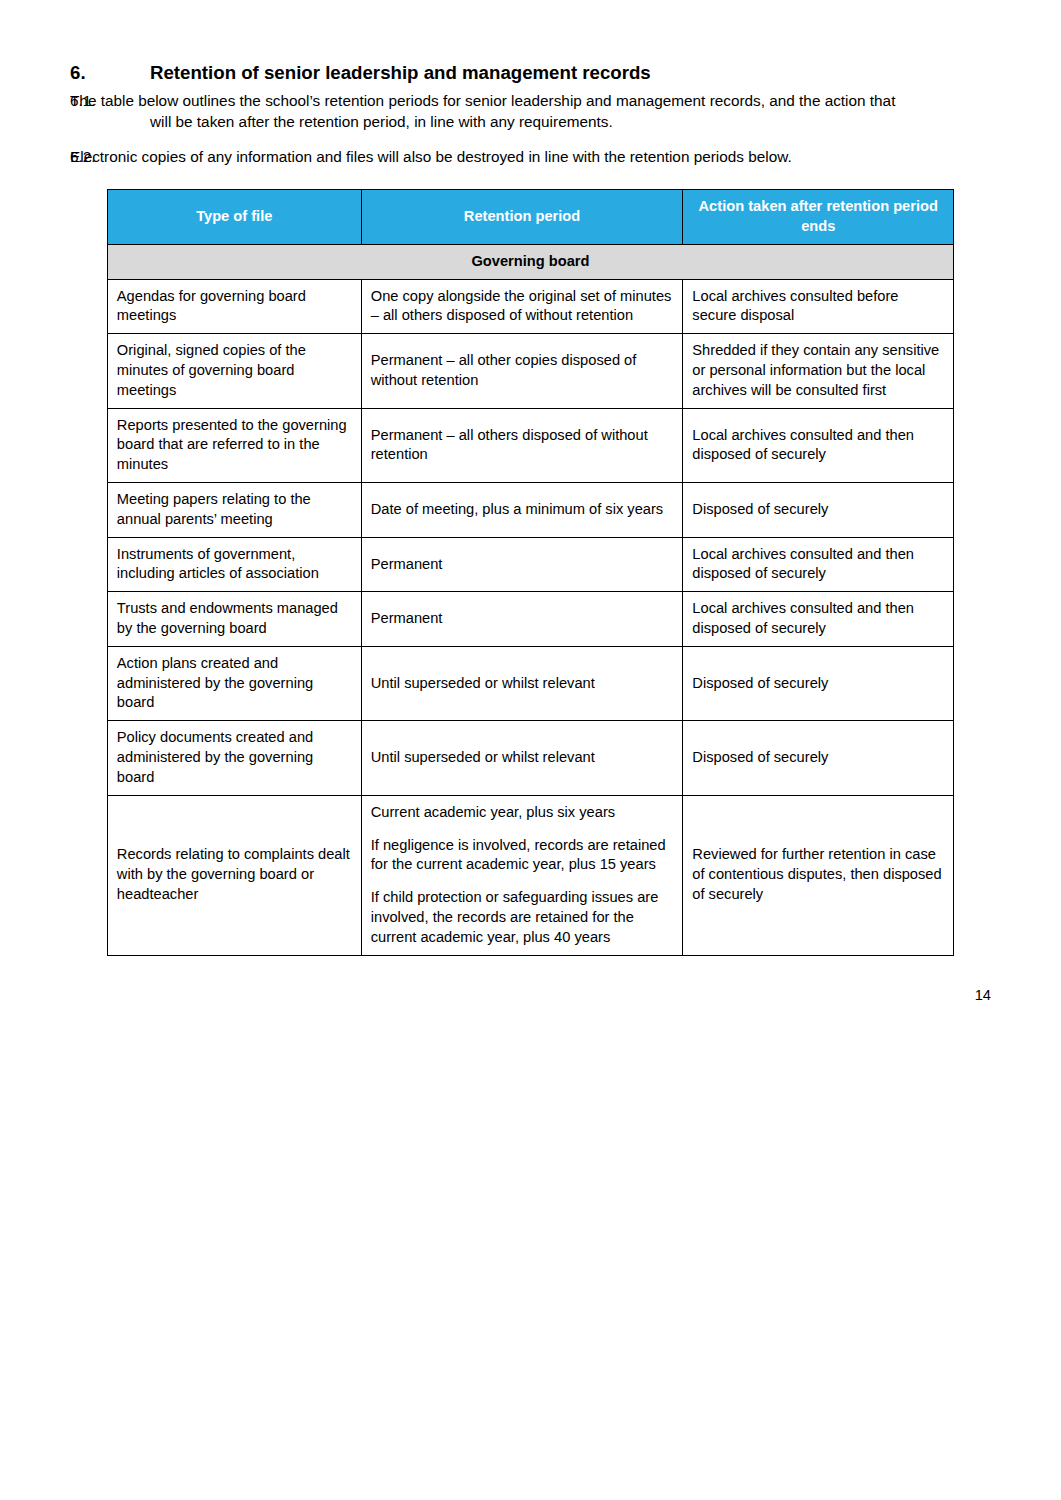6. Retention of senior leadership and management records
6.1. The table below outlines the school’s retention periods for senior leadership and management records, and the action that will be taken after the retention period, in line with any requirements.
6.2. Electronic copies of any information and files will also be destroyed in line with the retention periods below.
| Type of file | Retention period | Action taken after retention period ends |
| --- | --- | --- |
| Governing board |
| Agendas for governing board meetings | One copy alongside the original set of minutes – all others disposed of without retention | Local archives consulted before secure disposal |
| Original, signed copies of the minutes of governing board meetings | Permanent – all other copies disposed of without retention | Shredded if they contain any sensitive or personal information but the local archives will be consulted first |
| Reports presented to the governing board that are referred to in the minutes | Permanent – all others disposed of without retention | Local archives consulted and then disposed of securely |
| Meeting papers relating to the annual parents’ meeting | Date of meeting, plus a minimum of six years | Disposed of securely |
| Instruments of government, including articles of association | Permanent | Local archives consulted and then disposed of securely |
| Trusts and endowments managed by the governing board | Permanent | Local archives consulted and then disposed of securely |
| Action plans created and administered by the governing board | Until superseded or whilst relevant | Disposed of securely |
| Policy documents created and administered by the governing board | Until superseded or whilst relevant | Disposed of securely |
| Records relating to complaints dealt with by the governing board or headteacher | Current academic year, plus six years If negligence is involved, records are retained for the current academic year, plus 15 years If child protection or safeguarding issues are involved, the records are retained for the current academic year, plus 40 years | Reviewed for further retention in case of contentious disputes, then disposed of securely |
14